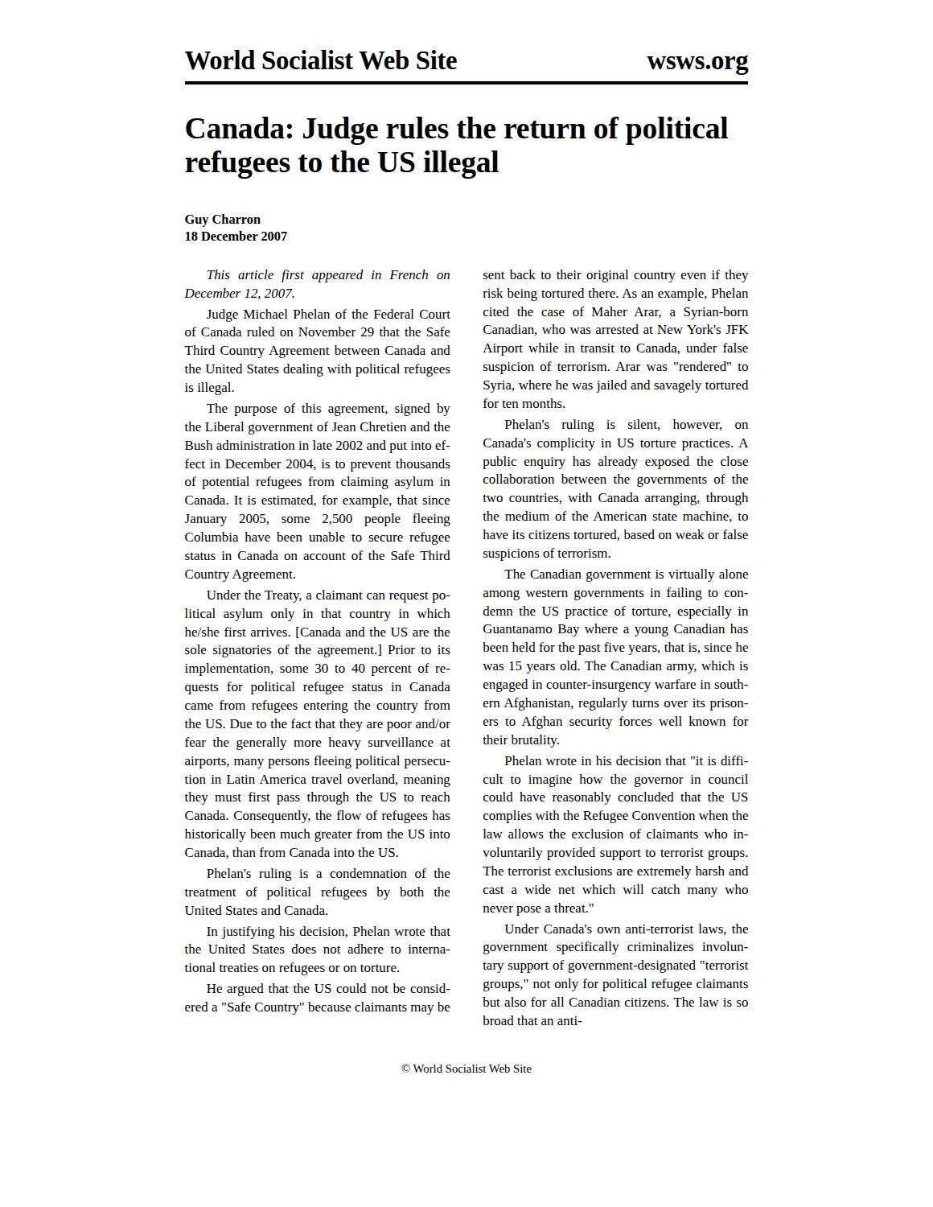World Socialist Web Site wsws.org
Canada: Judge rules the return of political refugees to the US illegal
Guy Charron 18 December 2007
This article first appeared in French on December 12, 2007.
Judge Michael Phelan of the Federal Court of Canada ruled on November 29 that the Safe Third Country Agreement between Canada and the United States dealing with political refugees is illegal.
The purpose of this agreement, signed by the Liberal government of Jean Chretien and the Bush administration in late 2002 and put into effect in December 2004, is to prevent thousands of potential refugees from claiming asylum in Canada. It is estimated, for example, that since January 2005, some 2,500 people fleeing Columbia have been unable to secure refugee status in Canada on account of the Safe Third Country Agreement.
Under the Treaty, a claimant can request political asylum only in that country in which he/she first arrives. [Canada and the US are the sole signatories of the agreement.] Prior to its implementation, some 30 to 40 percent of requests for political refugee status in Canada came from refugees entering the country from the US. Due to the fact that they are poor and/or fear the generally more heavy surveillance at airports, many persons fleeing political persecution in Latin America travel overland, meaning they must first pass through the US to reach Canada. Consequently, the flow of refugees has historically been much greater from the US into Canada, than from Canada into the US.
Phelan's ruling is a condemnation of the treatment of political refugees by both the United States and Canada.
In justifying his decision, Phelan wrote that the United States does not adhere to international treaties on refugees or on torture.
He argued that the US could not be considered a "Safe Country" because claimants may be sent back to their original country even if they risk being tortured there. As an example, Phelan cited the case of Maher Arar, a Syrian-born Canadian, who was arrested at New York's JFK Airport while in transit to Canada, under false suspicion of terrorism. Arar was "rendered" to Syria, where he was jailed and savagely tortured for ten months.
Phelan's ruling is silent, however, on Canada's complicity in US torture practices. A public enquiry has already exposed the close collaboration between the governments of the two countries, with Canada arranging, through the medium of the American state machine, to have its citizens tortured, based on weak or false suspicions of terrorism.
The Canadian government is virtually alone among western governments in failing to condemn the US practice of torture, especially in Guantanamo Bay where a young Canadian has been held for the past five years, that is, since he was 15 years old. The Canadian army, which is engaged in counter-insurgency warfare in southern Afghanistan, regularly turns over its prisoners to Afghan security forces well known for their brutality.
Phelan wrote in his decision that "it is difficult to imagine how the governor in council could have reasonably concluded that the US complies with the Refugee Convention when the law allows the exclusion of claimants who involuntarily provided support to terrorist groups. The terrorist exclusions are extremely harsh and cast a wide net which will catch many who never pose a threat."
Under Canada's own anti-terrorist laws, the government specifically criminalizes involuntary support of government-designated "terrorist groups," not only for political refugee claimants but also for all Canadian citizens. The law is so broad that an anti-
© World Socialist Web Site